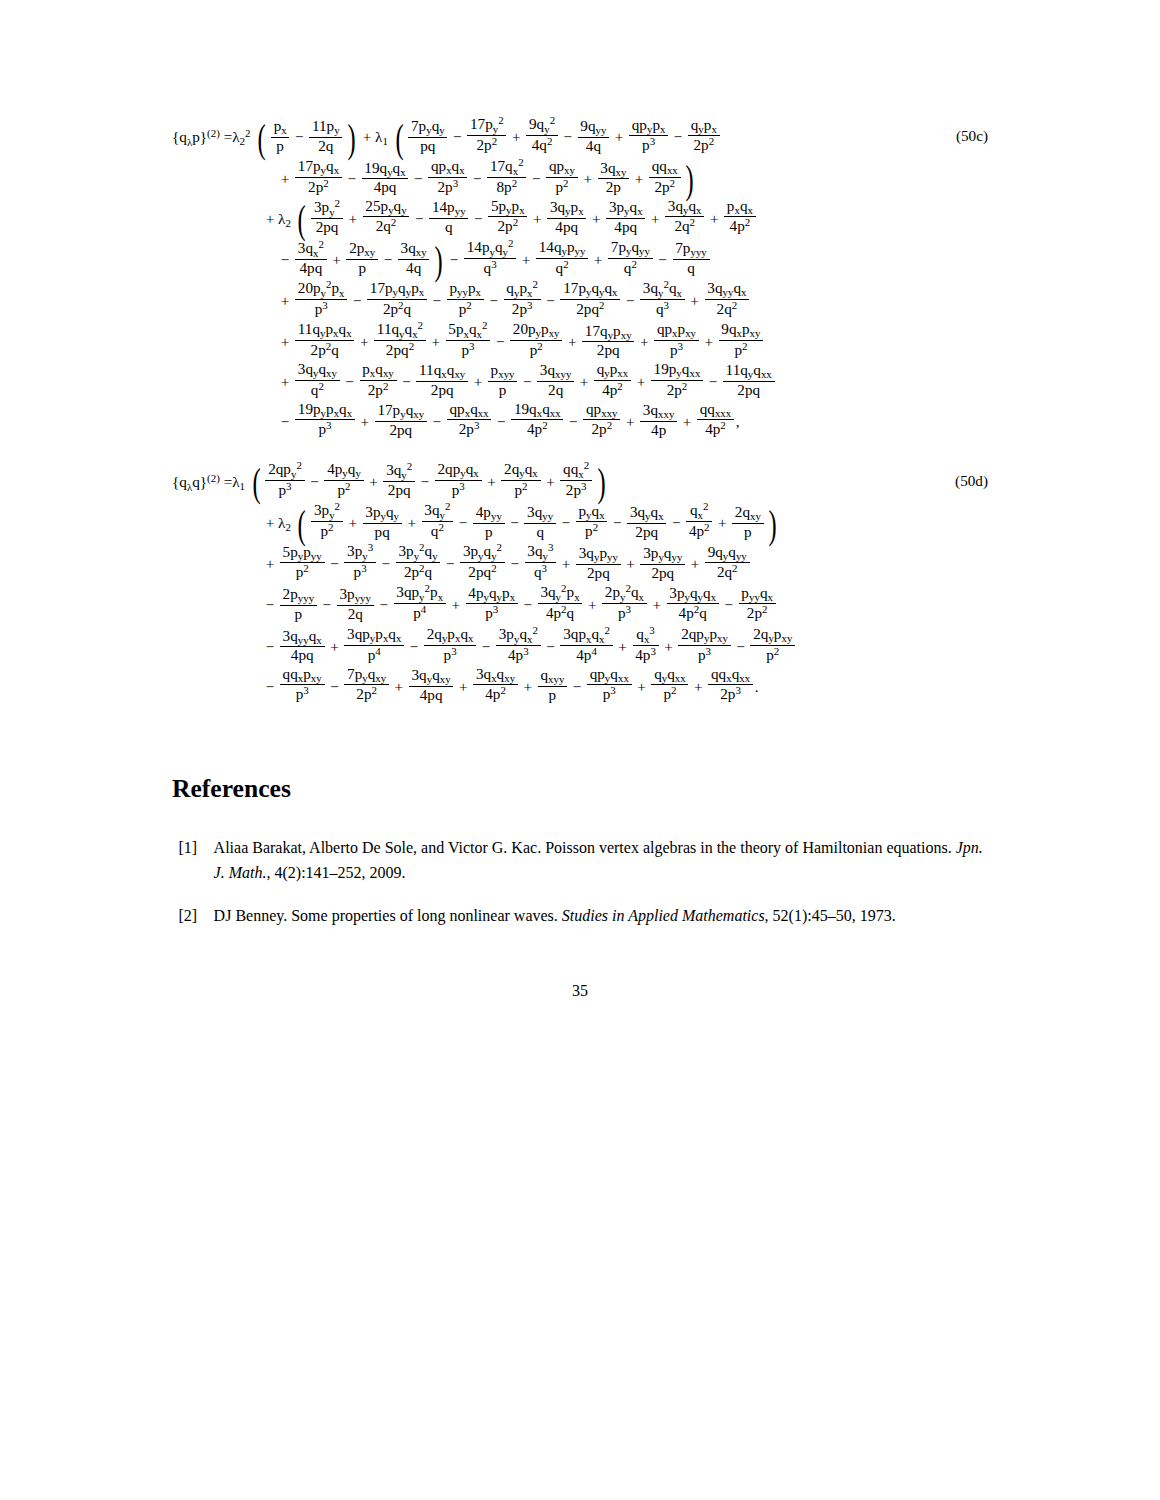{qλp}(2) = λ22 (px p − 11py 2q) + λ1 (7pyqy pq − 17py22p2 + 9qy24q2 − 9qyy 4q + qpypx p3 − qypx 2p2 + 17pyqx 2p2 − 19qyqx 4pq − qpxqx 2p3 − 17qx28p2 − qpxy p2 + 3qxy 2p + qqxx 2p2) + λ2 (3py22pq + 25pyqy 2q2 − 14pyy q − 5pypx 2p2 + 3qypx 4pq + 3pyqx 4pq + 3qyqx 2q2 + pxqx 4p2 − 3qx24pq + 2pxy p − 3qxy 4q) − 14pyqy2 q3 + 14qypyy q2 + 7pyqyy q2 − 7pyyy q + 20py2px p3 − 17pyqypx 2p2q − pyypx p2 − qypx22p3 − 17pyqyqx 2pq2 − 3qy2qx q3 + 3qyyqx 2q2 + 11qypxqx 2p2q + 11qyqx22pq2 + 5pxqx2 p3 − 20pypxy p2 + 17qypxy 2pq + qpxpxy p3 + 9qxpxy p2 + 3qyqxy q2 − pxqxy 2p2 − 11qxqxy 2pq + pxyy p − 3qxyy 2q + qypxx 4p2 + 19pyqxx 2p2 − 11qyqxx 2pq − 19pypxqx p3 + 17pyqxy 2pq − qpxqxx 2p3 − 19qxqxx 4p2 − qpxxy 2p2 + 3qxxy 4p + qqxxx 4p2,
(50c)
{qλq}(2) = λ1 (2qpy2 p3 − 4pyqy p2 + 3qy22pq − 2qpyqx p3 + 2qyqx p2 + qqx22p3) + λ2 (3py2 p2 + 3pyqy pq + 3qy2 q2 − 4pyy p − 3qyy q − pyqx p2 − 3qyqx 2pq − qx24p2 + 2qxy p) + 5pypyy p2 − 3py3 p3 − 3py2qy 2p2q − 3pyqy22pq2 − 3qy3 q3 + 3qypyy 2pq + 3pyqyy 2pq + 9qyqyy 2q2 − 2pyyy p − 3pyyy 2q − 3qpy2px p4 + 4pyqypx p3 − 3qy2px 4p2q + 2py2qx p3 + 3pyqyqx 4p2q − pyyqx 2p2 − 3qyyqx 4pq + 3qpypxqx p4 − 2qypxqx p3 − 3pyqx24p3 − 3qpxqx24p4 + qx34p3 + 2qpypxy p3 − 2qypxy p2 − qqxpxy p3 − 7pyqxy 2p2 + 3qyqxy 4pq + 3qxqxy 4p2 + qxyy p − qpyqxx p3 + qyqxx p2 + qqxqxx 2p3.
(50d)
References
Aliaa Barakat, Alberto De Sole, and Victor G. Kac. Poisson vertex algebras in the theory of Hamiltonian equations. Jpn. J. Math., 4(2):141–252, 2009.
DJ Benney. Some properties of long nonlinear waves. Studies in Applied Mathematics, 52(1):45–50, 1973.
35